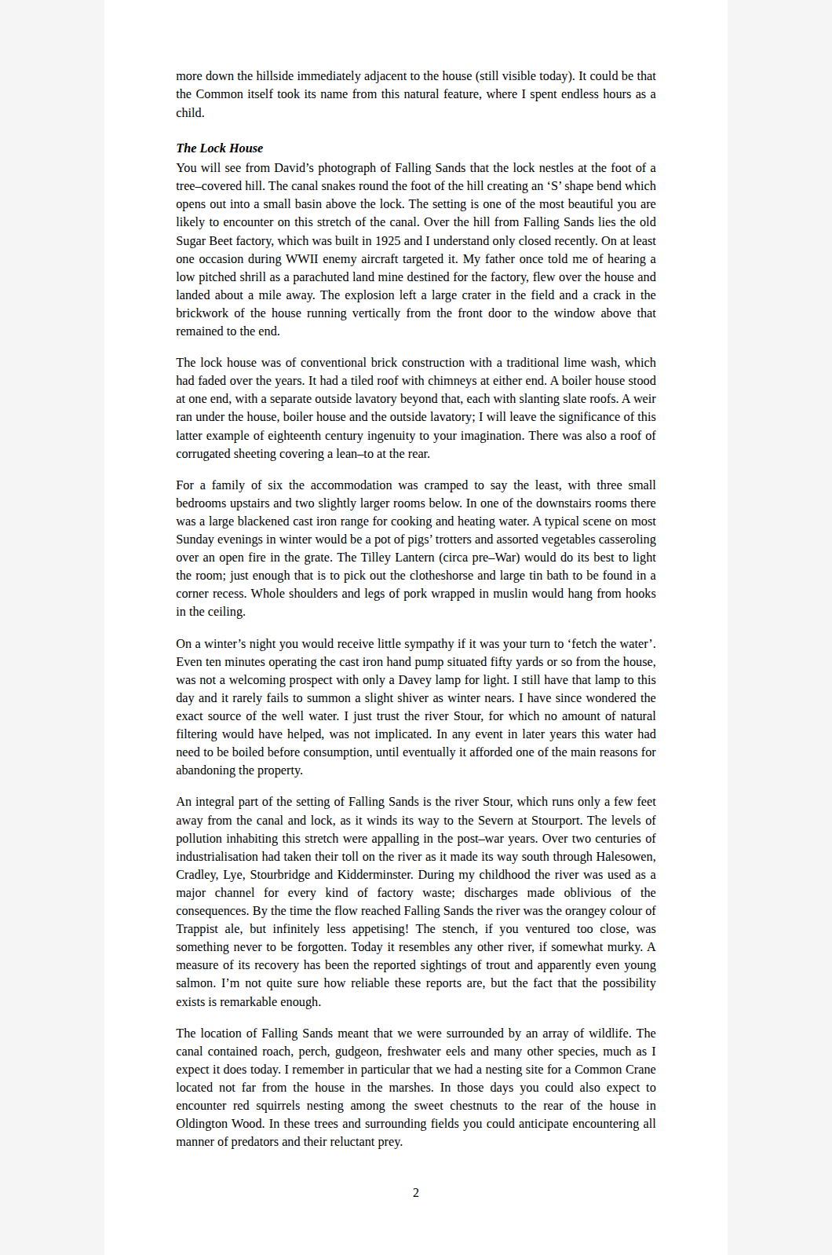more down the hillside immediately adjacent to the house (still visible today). It could be that the Common itself took its name from this natural feature, where I spent endless hours as a child.
The Lock House
You will see from David’s photograph of Falling Sands that the lock nestles at the foot of a tree–covered hill. The canal snakes round the foot of the hill creating an ‘S’ shape bend which opens out into a small basin above the lock. The setting is one of the most beautiful you are likely to encounter on this stretch of the canal. Over the hill from Falling Sands lies the old Sugar Beet factory, which was built in 1925 and I understand only closed recently. On at least one occasion during WWII enemy aircraft targeted it. My father once told me of hearing a low pitched shrill as a parachuted land mine destined for the factory, flew over the house and landed about a mile away. The explosion left a large crater in the field and a crack in the brickwork of the house running vertically from the front door to the window above that remained to the end.
The lock house was of conventional brick construction with a traditional lime wash, which had faded over the years. It had a tiled roof with chimneys at either end. A boiler house stood at one end, with a separate outside lavatory beyond that, each with slanting slate roofs. A weir ran under the house, boiler house and the outside lavatory; I will leave the significance of this latter example of eighteenth century ingenuity to your imagination. There was also a roof of corrugated sheeting covering a lean–to at the rear.
For a family of six the accommodation was cramped to say the least, with three small bedrooms upstairs and two slightly larger rooms below. In one of the downstairs rooms there was a large blackened cast iron range for cooking and heating water. A typical scene on most Sunday evenings in winter would be a pot of pigs’ trotters and assorted vegetables casseroling over an open fire in the grate. The Tilley Lantern (circa pre–War) would do its best to light the room; just enough that is to pick out the clotheshorse and large tin bath to be found in a corner recess. Whole shoulders and legs of pork wrapped in muslin would hang from hooks in the ceiling.
On a winter’s night you would receive little sympathy if it was your turn to ‘fetch the water’. Even ten minutes operating the cast iron hand pump situated fifty yards or so from the house, was not a welcoming prospect with only a Davey lamp for light. I still have that lamp to this day and it rarely fails to summon a slight shiver as winter nears. I have since wondered the exact source of the well water. I just trust the river Stour, for which no amount of natural filtering would have helped, was not implicated. In any event in later years this water had need to be boiled before consumption, until eventually it afforded one of the main reasons for abandoning the property.
An integral part of the setting of Falling Sands is the river Stour, which runs only a few feet away from the canal and lock, as it winds its way to the Severn at Stourport. The levels of pollution inhabiting this stretch were appalling in the post–war years. Over two centuries of industrialisation had taken their toll on the river as it made its way south through Halesowen, Cradley, Lye, Stourbridge and Kidderminster. During my childhood the river was used as a major channel for every kind of factory waste; discharges made oblivious of the consequences. By the time the flow reached Falling Sands the river was the orangey colour of Trappist ale, but infinitely less appetising! The stench, if you ventured too close, was something never to be forgotten. Today it resembles any other river, if somewhat murky. A measure of its recovery has been the reported sightings of trout and apparently even young salmon. I’m not quite sure how reliable these reports are, but the fact that the possibility exists is remarkable enough.
The location of Falling Sands meant that we were surrounded by an array of wildlife. The canal contained roach, perch, gudgeon, freshwater eels and many other species, much as I expect it does today. I remember in particular that we had a nesting site for a Common Crane located not far from the house in the marshes. In those days you could also expect to encounter red squirrels nesting among the sweet chestnuts to the rear of the house in Oldington Wood. In these trees and surrounding fields you could anticipate encountering all manner of predators and their reluctant prey.
2